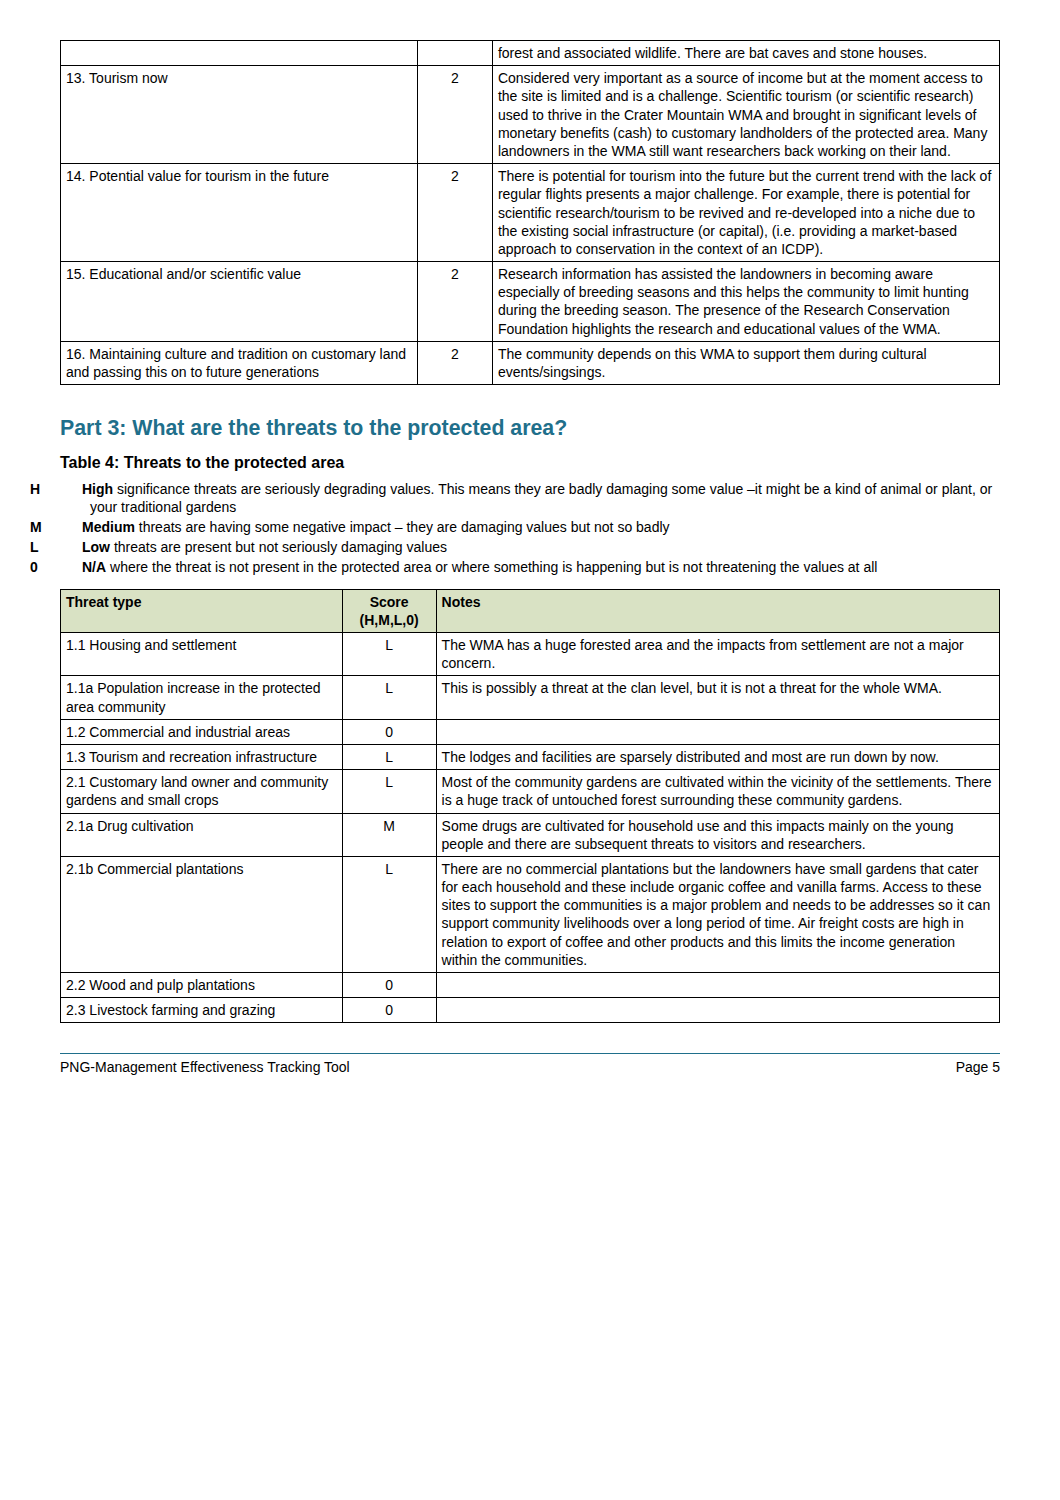| | | forest and associated wildlife. There are bat caves and stone houses. |
| 13. Tourism now | 2 | Considered very important as a source of income but at the moment access to the site is limited and is a challenge. Scientific tourism (or scientific research) used to thrive in the Crater Mountain WMA and brought in significant levels of monetary benefits (cash) to customary landholders of the protected area. Many landowners in the WMA still want researchers back working on their land. |
| 14. Potential value for tourism in the future | 2 | There is potential for tourism into the future but the current trend with the lack of regular flights presents a major challenge. For example, there is potential for scientific research/tourism to be revived and re-developed into a niche due to the existing social infrastructure (or capital), (i.e. providing a market-based approach to conservation in the context of an ICDP). |
| 15. Educational and/or scientific value | 2 | Research information has assisted the landowners in becoming aware especially of breeding seasons and this helps the community to limit hunting during the breeding season. The presence of the Research Conservation Foundation highlights the research and educational values of the WMA. |
| 16. Maintaining culture and tradition on customary land and passing this on to future generations | 2 | The community depends on this WMA to support them during cultural events/singsings. |
Part 3: What are the threats to the protected area?
Table 4: Threats to the protected area
HHigh significance threats are seriously degrading values. This means they are badly damaging some value –it might be a kind of animal or plant, or your traditional gardens
MMedium threats are having some negative impact – they are damaging values but not so badly
LLow threats are present but not seriously damaging values
0 N/A where the threat is not present in the protected area or where something is happening but is not threatening the values at all
| Threat type | Score (H,M,L,0) | Notes |
| --- | --- | --- |
| 1.1 Housing and settlement | L | The WMA has a huge forested area and the impacts from settlement are not a major concern. |
| 1.1a Population increase in the protected area community | L | This is possibly a threat at the clan level, but it is not a threat for the whole WMA. |
| 1.2 Commercial and industrial areas | 0 | |
| 1.3 Tourism and recreation infrastructure | L | The lodges and facilities are sparsely distributed and most are run down by now. |
| 2.1 Customary land owner and community gardens and small crops | L | Most of the community gardens are cultivated within the vicinity of the settlements. There is a huge track of untouched forest surrounding these community gardens. |
| 2.1a Drug cultivation | M | Some drugs are cultivated for household use and this impacts mainly on the young people and there are subsequent threats to visitors and researchers. |
| 2.1b Commercial plantations | L | There are no commercial plantations but the landowners have small gardens that cater for each household and these include organic coffee and vanilla farms. Access to these sites to support the communities is a major problem and needs to be addresses so it can support community livelihoods over a long period of time. Air freight costs are high in relation to export of coffee and other products and this limits the income generation within the communities. |
| 2.2 Wood and pulp plantations | 0 | |
| 2.3 Livestock farming and grazing | 0 | |
PNG-Management Effectiveness Tracking Tool Page 5